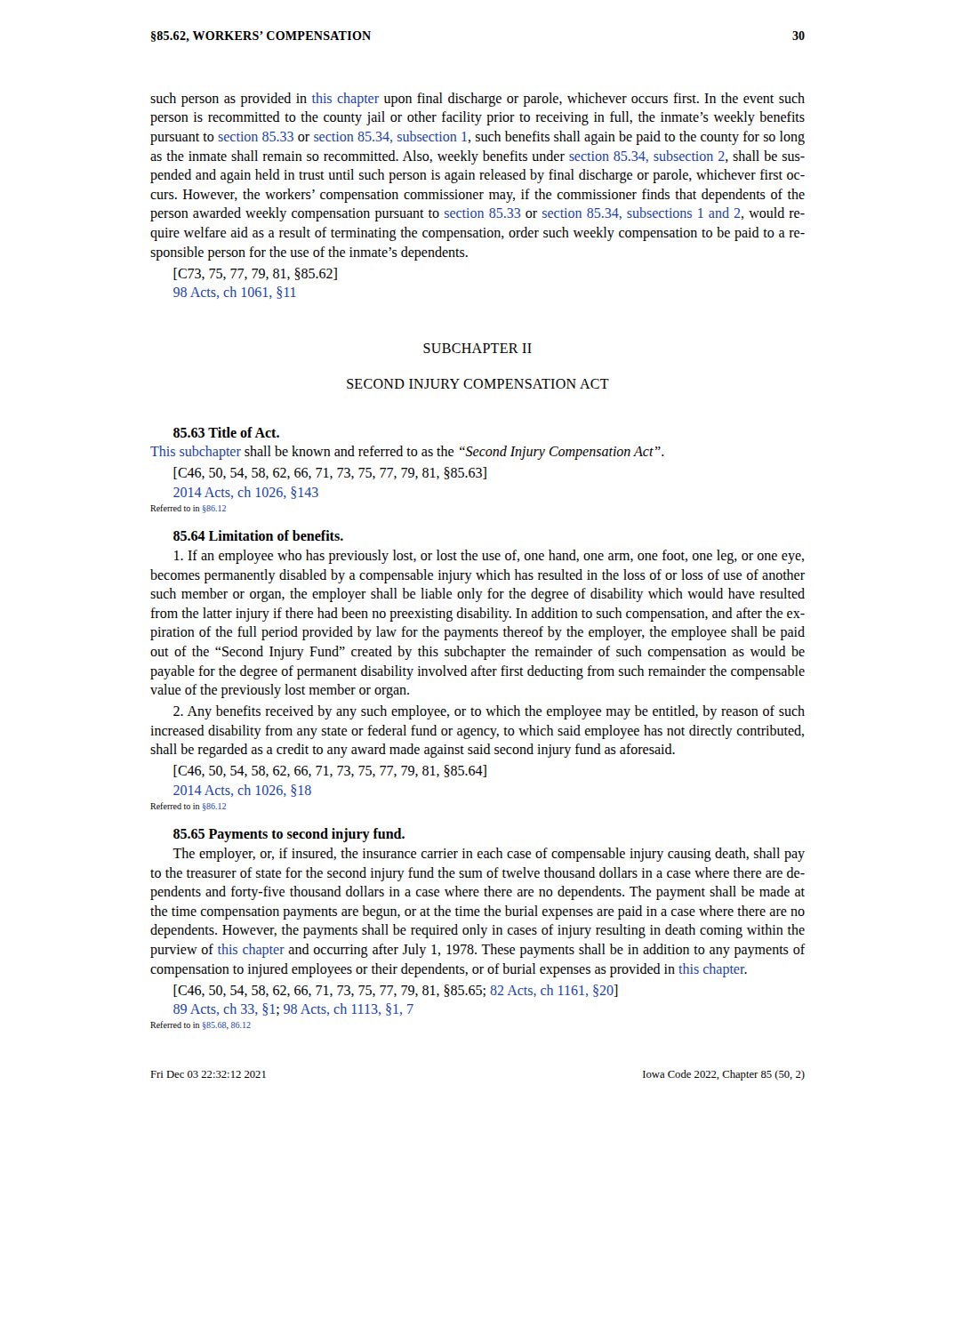§85.62, WORKERS’ COMPENSATION 30
such person as provided in this chapter upon final discharge or parole, whichever occurs first. In the event such person is recommitted to the county jail or other facility prior to receiving in full, the inmate’s weekly benefits pursuant to section 85.33 or section 85.34, subsection 1, such benefits shall again be paid to the county for so long as the inmate shall remain so recommitted. Also, weekly benefits under section 85.34, subsection 2, shall be suspended and again held in trust until such person is again released by final discharge or parole, whichever first occurs. However, the workers’ compensation commissioner may, if the commissioner finds that dependents of the person awarded weekly compensation pursuant to section 85.33 or section 85.34, subsections 1 and 2, would require welfare aid as a result of terminating the compensation, order such weekly compensation to be paid to a responsible person for the use of the inmate’s dependents.
[C73, 75, 77, 79, 81, §85.62]
98 Acts, ch 1061, §11
SUBCHAPTER II
SECOND INJURY COMPENSATION ACT
85.63 Title of Act.
This subchapter shall be known and referred to as the “Second Injury Compensation Act”.
[C46, 50, 54, 58, 62, 66, 71, 73, 75, 77, 79, 81, §85.63]
2014 Acts, ch 1026, §143
Referred to in §86.12
85.64 Limitation of benefits.
1. If an employee who has previously lost, or lost the use of, one hand, one arm, one foot, one leg, or one eye, becomes permanently disabled by a compensable injury which has resulted in the loss of or loss of use of another such member or organ, the employer shall be liable only for the degree of disability which would have resulted from the latter injury if there had been no preexisting disability. In addition to such compensation, and after the expiration of the full period provided by law for the payments thereof by the employer, the employee shall be paid out of the “Second Injury Fund” created by this subchapter the remainder of such compensation as would be payable for the degree of permanent disability involved after first deducting from such remainder the compensable value of the previously lost member or organ.
2. Any benefits received by any such employee, or to which the employee may be entitled, by reason of such increased disability from any state or federal fund or agency, to which said employee has not directly contributed, shall be regarded as a credit to any award made against said second injury fund as aforesaid.
[C46, 50, 54, 58, 62, 66, 71, 73, 75, 77, 79, 81, §85.64]
2014 Acts, ch 1026, §18
Referred to in §86.12
85.65 Payments to second injury fund.
The employer, or, if insured, the insurance carrier in each case of compensable injury causing death, shall pay to the treasurer of state for the second injury fund the sum of twelve thousand dollars in a case where there are dependents and forty-five thousand dollars in a case where there are no dependents. The payment shall be made at the time compensation payments are begun, or at the time the burial expenses are paid in a case where there are no dependents. However, the payments shall be required only in cases of injury resulting in death coming within the purview of this chapter and occurring after July 1, 1978. These payments shall be in addition to any payments of compensation to injured employees or their dependents, or of burial expenses as provided in this chapter.
[C46, 50, 54, 58, 62, 66, 71, 73, 75, 77, 79, 81, §85.65; 82 Acts, ch 1161, §20]
89 Acts, ch 33, §1; 98 Acts, ch 1113, §1, 7
Referred to in §85.68, 86.12
Fri Dec 03 22:32:12 2021 Iowa Code 2022, Chapter 85 (50, 2)